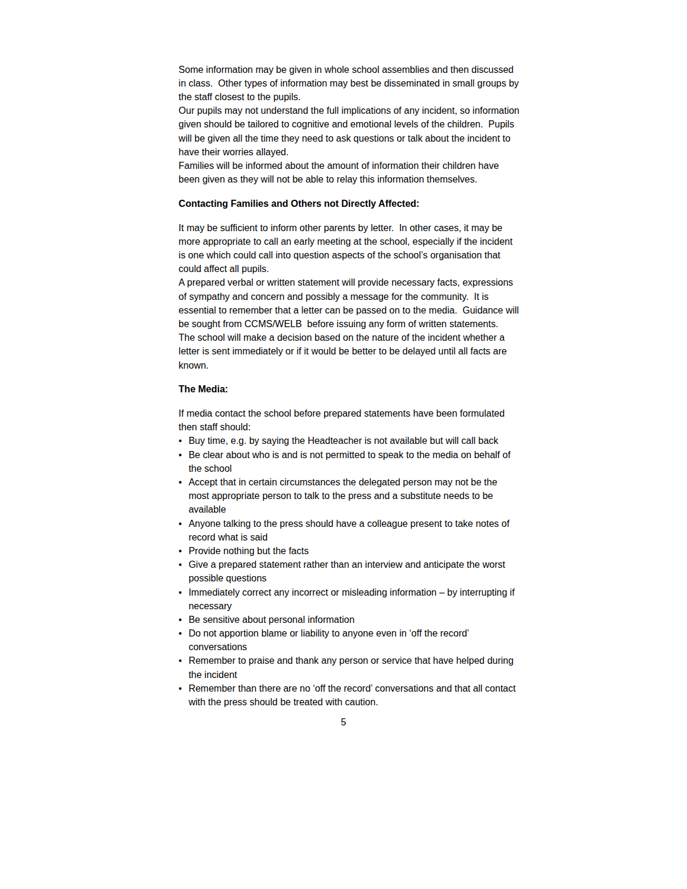Some information may be given in whole school assemblies and then discussed in class. Other types of information may best be disseminated in small groups by the staff closest to the pupils.
Our pupils may not understand the full implications of any incident, so information given should be tailored to cognitive and emotional levels of the children. Pupils will be given all the time they need to ask questions or talk about the incident to have their worries allayed.
Families will be informed about the amount of information their children have been given as they will not be able to relay this information themselves.
Contacting Families and Others not Directly Affected:
It may be sufficient to inform other parents by letter. In other cases, it may be more appropriate to call an early meeting at the school, especially if the incident is one which could call into question aspects of the school’s organisation that could affect all pupils.
A prepared verbal or written statement will provide necessary facts, expressions of sympathy and concern and possibly a message for the community. It is essential to remember that a letter can be passed on to the media. Guidance will be sought from CCMS/WELB before issuing any form of written statements.
The school will make a decision based on the nature of the incident whether a letter is sent immediately or if it would be better to be delayed until all facts are known.
The Media:
If media contact the school before prepared statements have been formulated then staff should:
Buy time, e.g. by saying the Headteacher is not available but will call back
Be clear about who is and is not permitted to speak to the media on behalf of the school
Accept that in certain circumstances the delegated person may not be the most appropriate person to talk to the press and a substitute needs to be available
Anyone talking to the press should have a colleague present to take notes of record what is said
Provide nothing but the facts
Give a prepared statement rather than an interview and anticipate the worst possible questions
Immediately correct any incorrect or misleading information – by interrupting if necessary
Be sensitive about personal information
Do not apportion blame or liability to anyone even in ‘off the record’ conversations
Remember to praise and thank any person or service that have helped during the incident
Remember than there are no ‘off the record’ conversations and that all contact with the press should be treated with caution.
5